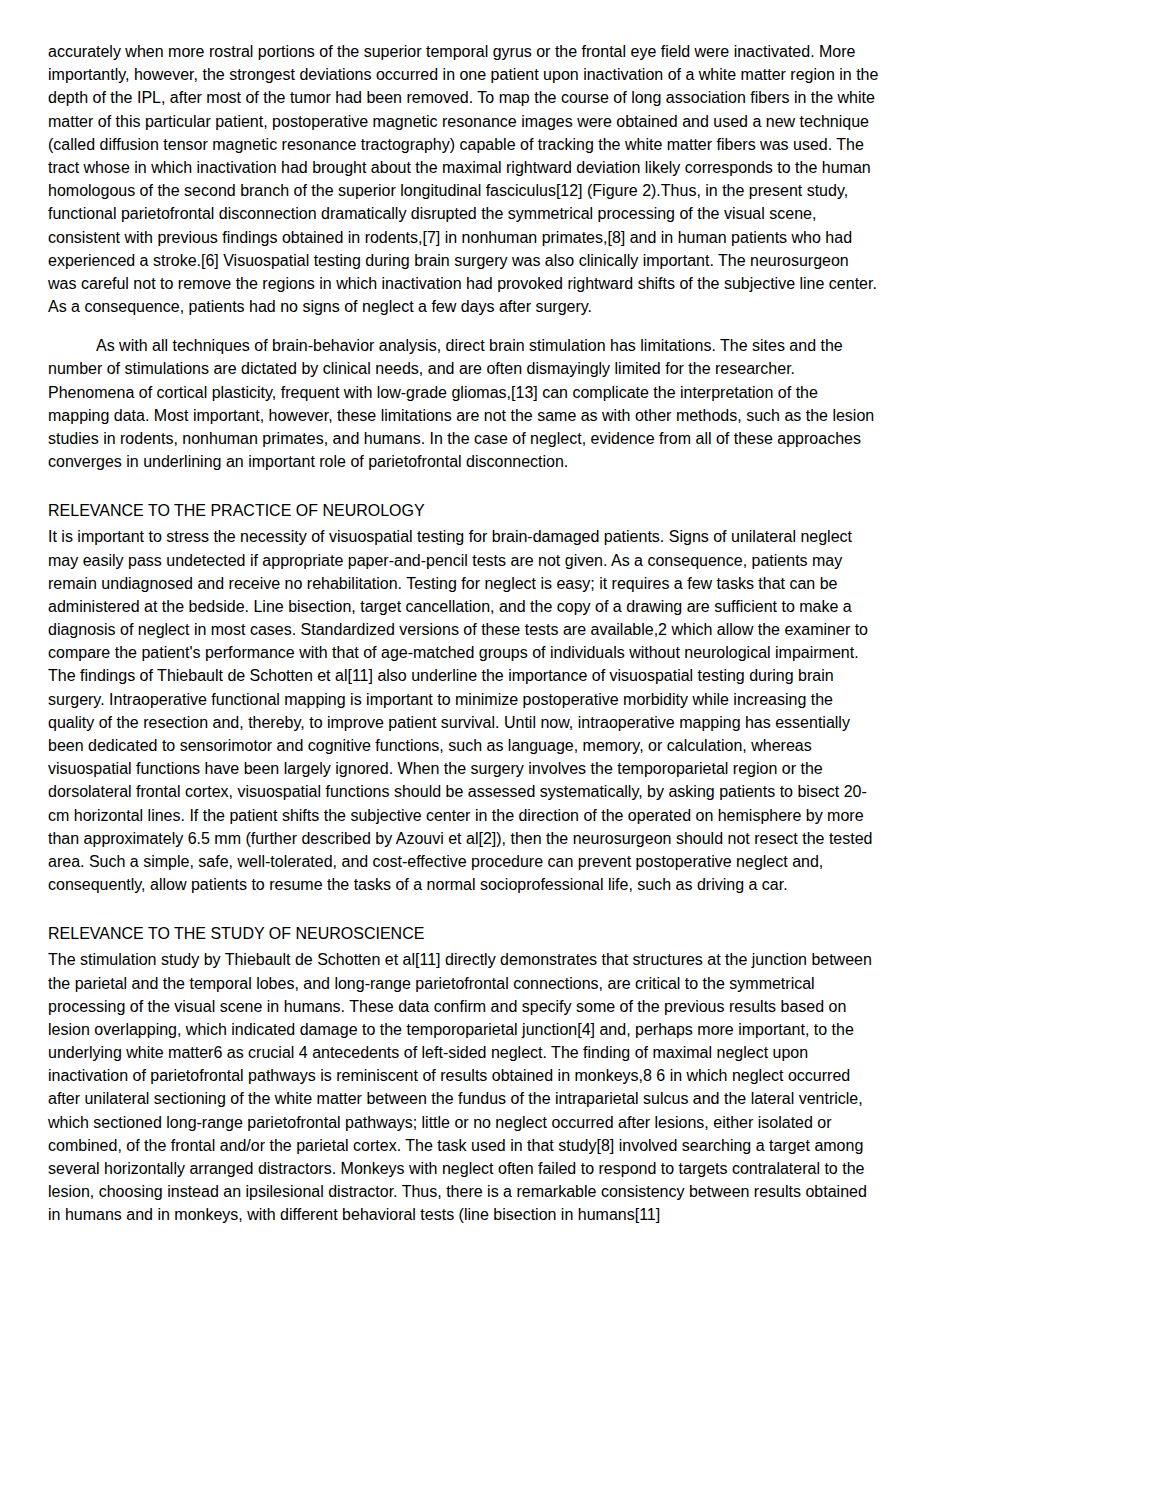accurately when more rostral portions of the superior temporal gyrus or the frontal eye field were inactivated. More importantly, however, the strongest deviations occurred in one patient upon inactivation of a white matter region in the depth of the IPL, after most of the tumor had been removed. To map the course of long association fibers in the white matter of this particular patient, postoperative magnetic resonance images were obtained and used a new technique (called diffusion tensor magnetic resonance tractography) capable of tracking the white matter fibers was used. The tract whose in which inactivation had brought about the maximal rightward deviation likely corresponds to the human homologous of the second branch of the superior longitudinal fasciculus[12] (Figure 2).Thus, in the present study, functional parietofrontal disconnection dramatically disrupted the symmetrical processing of the visual scene, consistent with previous findings obtained in rodents,[7] in nonhuman primates,[8] and in human patients who had experienced a stroke.[6] Visuospatial testing during brain surgery was also clinically important. The neurosurgeon was careful not to remove the regions in which inactivation had provoked rightward shifts of the subjective line center. As a consequence, patients had no signs of neglect a few days after surgery.
As with all techniques of brain-behavior analysis, direct brain stimulation has limitations. The sites and the number of stimulations are dictated by clinical needs, and are often dismayingly limited for the researcher. Phenomena of cortical plasticity, frequent with low-grade gliomas,[13] can complicate the interpretation of the mapping data. Most important, however, these limitations are not the same as with other methods, such as the lesion studies in rodents, nonhuman primates, and humans. In the case of neglect, evidence from all of these approaches converges in underlining an important role of parietofrontal disconnection.
Relevance to the Practice of Neurology
It is important to stress the necessity of visuospatial testing for brain-damaged patients. Signs of unilateral neglect may easily pass undetected if appropriate paper-and-pencil tests are not given. As a consequence, patients may remain undiagnosed and receive no rehabilitation. Testing for neglect is easy; it requires a few tasks that can be administered at the bedside. Line bisection, target cancellation, and the copy of a drawing are sufficient to make a diagnosis of neglect in most cases. Standardized versions of these tests are available,2 which allow the examiner to compare the patient's performance with that of age-matched groups of individuals without neurological impairment. The findings of Thiebault de Schotten et al[11] also underline the importance of visuospatial testing during brain surgery. Intraoperative functional mapping is important to minimize postoperative morbidity while increasing the quality of the resection and, thereby, to improve patient survival. Until now, intraoperative mapping has essentially been dedicated to sensorimotor and cognitive functions, such as language, memory, or calculation, whereas visuospatial functions have been largely ignored. When the surgery involves the temporoparietal region or the dorsolateral frontal cortex, visuospatial functions should be assessed systematically, by asking patients to bisect 20-cm horizontal lines. If the patient shifts the subjective center in the direction of the operated on hemisphere by more than approximately 6.5 mm (further described by Azouvi et al[2]), then the neurosurgeon should not resect the tested area. Such a simple, safe, well-tolerated, and cost-effective procedure can prevent postoperative neglect and, consequently, allow patients to resume the tasks of a normal socioprofessional life, such as driving a car.
Relevance to the Study of Neuroscience
The stimulation study by Thiebault de Schotten et al[11] directly demonstrates that structures at the junction between the parietal and the temporal lobes, and long-range parietofrontal connections, are critical to the symmetrical processing of the visual scene in humans. These data confirm and specify some of the previous results based on lesion overlapping, which indicated damage to the temporoparietal junction[4] and, perhaps more important, to the underlying white matter6 as crucial 4 antecedents of left-sided neglect. The finding of maximal neglect upon inactivation of parietofrontal pathways is reminiscent of results obtained in monkeys,8 6 in which neglect occurred after unilateral sectioning of the white matter between the fundus of the intraparietal sulcus and the lateral ventricle, which sectioned long-range parietofrontal pathways; little or no neglect occurred after lesions, either isolated or combined, of the frontal and/or the parietal cortex. The task used in that study[8] involved searching a target among several horizontally arranged distractors. Monkeys with neglect often failed to respond to targets contralateral to the lesion, choosing instead an ipsilesional distractor. Thus, there is a remarkable consistency between results obtained in humans and in monkeys, with different behavioral tests (line bisection in humans[11]